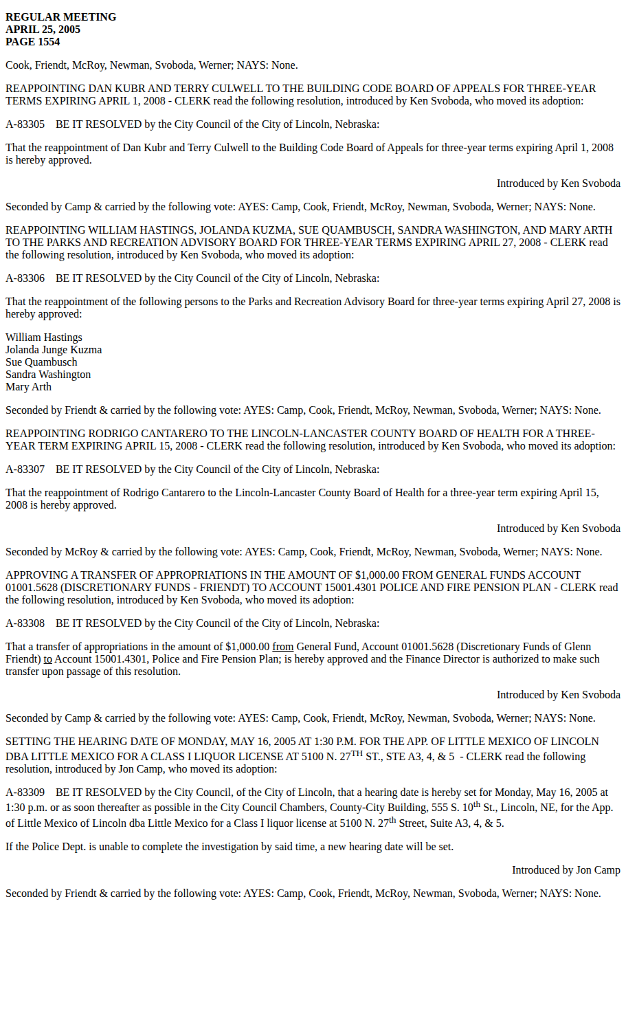REGULAR MEETING
APRIL 25, 2005
PAGE 1554
Cook, Friendt, McRoy, Newman, Svoboda, Werner; NAYS: None.
REAPPOINTING DAN KUBR AND TERRY CULWELL TO THE BUILDING CODE BOARD OF APPEALS FOR THREE-YEAR TERMS EXPIRING APRIL 1, 2008 - CLERK read the following resolution, introduced by Ken Svoboda, who moved its adoption:
A-83305 BE IT RESOLVED by the City Council of the City of Lincoln, Nebraska:
That the reappointment of Dan Kubr and Terry Culwell to the Building Code Board of Appeals for three-year terms expiring April 1, 2008 is hereby approved.
Introduced by Ken Svoboda
Seconded by Camp & carried by the following vote: AYES: Camp, Cook, Friendt, McRoy, Newman, Svoboda, Werner; NAYS: None.
REAPPOINTING WILLIAM HASTINGS, JOLANDA KUZMA, SUE QUAMBUSCH, SANDRA WASHINGTON, AND MARY ARTH TO THE PARKS AND RECREATION ADVISORY BOARD FOR THREE-YEAR TERMS EXPIRING APRIL 27, 2008 - CLERK read the following resolution, introduced by Ken Svoboda, who moved its adoption:
A-83306 BE IT RESOLVED by the City Council of the City of Lincoln, Nebraska:
That the reappointment of the following persons to the Parks and Recreation Advisory Board for three-year terms expiring April 27, 2008 is hereby approved:
William Hastings
Jolanda Junge Kuzma
Sue Quambusch
Sandra Washington
Mary Arth
Seconded by Friendt & carried by the following vote: AYES: Camp, Cook, Friendt, McRoy, Newman, Svoboda, Werner; NAYS: None.
REAPPOINTING RODRIGO CANTARERO TO THE LINCOLN-LANCASTER COUNTY BOARD OF HEALTH FOR A THREE-YEAR TERM EXPIRING APRIL 15, 2008 - CLERK read the following resolution, introduced by Ken Svoboda, who moved its adoption:
A-83307 BE IT RESOLVED by the City Council of the City of Lincoln, Nebraska:
That the reappointment of Rodrigo Cantarero to the Lincoln-Lancaster County Board of Health for a three-year term expiring April 15, 2008 is hereby approved.
Introduced by Ken Svoboda
Seconded by McRoy & carried by the following vote: AYES: Camp, Cook, Friendt, McRoy, Newman, Svoboda, Werner; NAYS: None.
APPROVING A TRANSFER OF APPROPRIATIONS IN THE AMOUNT OF $1,000.00 FROM GENERAL FUNDS ACCOUNT 01001.5628 (DISCRETIONARY FUNDS - FRIENDT) TO ACCOUNT 15001.4301 POLICE AND FIRE PENSION PLAN - CLERK read the following resolution, introduced by Ken Svoboda, who moved its adoption:
A-83308 BE IT RESOLVED by the City Council of the City of Lincoln, Nebraska:
That a transfer of appropriations in the amount of $1,000.00 from General Fund, Account 01001.5628 (Discretionary Funds of Glenn Friendt) to Account 15001.4301, Police and Fire Pension Plan; is hereby approved and the Finance Director is authorized to make such transfer upon passage of this resolution.
Introduced by Ken Svoboda
Seconded by Camp & carried by the following vote: AYES: Camp, Cook, Friendt, McRoy, Newman, Svoboda, Werner; NAYS: None.
SETTING THE HEARING DATE OF MONDAY, MAY 16, 2005 AT 1:30 P.M. FOR THE APP. OF LITTLE MEXICO OF LINCOLN DBA LITTLE MEXICO FOR A CLASS I LIQUOR LICENSE AT 5100 N. 27TH ST., STE A3, 4, & 5 - CLERK read the following resolution, introduced by Jon Camp, who moved its adoption:
A-83309 BE IT RESOLVED by the City Council, of the City of Lincoln, that a hearing date is hereby set for Monday, May 16, 2005 at 1:30 p.m. or as soon thereafter as possible in the City Council Chambers, County-City Building, 555 S. 10th St., Lincoln, NE, for the App. of Little Mexico of Lincoln dba Little Mexico for a Class I liquor license at 5100 N. 27th Street, Suite A3, 4, & 5.
If the Police Dept. is unable to complete the investigation by said time, a new hearing date will be set.
Introduced by Jon Camp
Seconded by Friendt & carried by the following vote: AYES: Camp, Cook, Friendt, McRoy, Newman, Svoboda, Werner; NAYS: None.